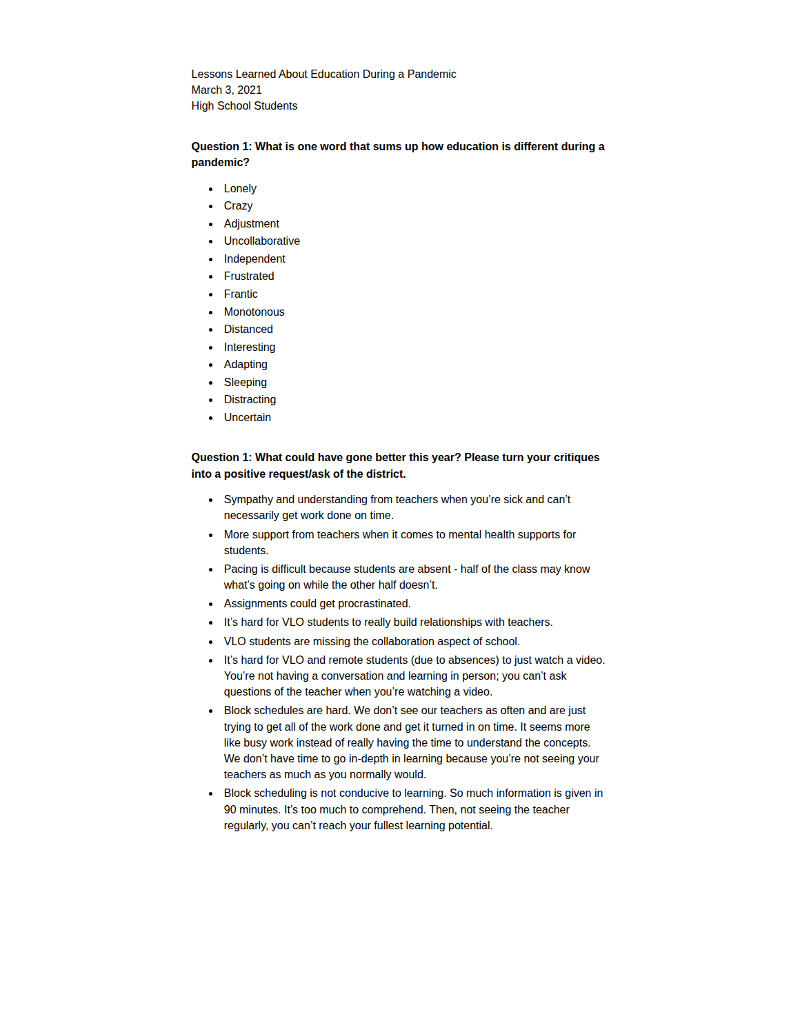Lessons Learned About Education During a Pandemic
March 3, 2021
High School Students
Question 1: What is one word that sums up how education is different during a pandemic?
Lonely
Crazy
Adjustment
Uncollaborative
Independent
Frustrated
Frantic
Monotonous
Distanced
Interesting
Adapting
Sleeping
Distracting
Uncertain
Question 1: What could have gone better this year? Please turn your critiques into a positive request/ask of the district.
Sympathy and understanding from teachers when you’re sick and can’t necessarily get work done on time.
More support from teachers when it comes to mental health supports for students.
Pacing is difficult because students are absent - half of the class may know what’s going on while the other half doesn’t.
Assignments could get procrastinated.
It’s hard for VLO students to really build relationships with teachers.
VLO students are missing the collaboration aspect of school.
It’s hard for VLO and remote students (due to absences) to just watch a video. You’re not having a conversation and learning in person; you can’t ask questions of the teacher when you’re watching a video.
Block schedules are hard. We don’t see our teachers as often and are just trying to get all of the work done and get it turned in on time. It seems more like busy work instead of really having the time to understand the concepts. We don’t have time to go in-depth in learning because you’re not seeing your teachers as much as you normally would.
Block scheduling is not conducive to learning. So much information is given in 90 minutes. It’s too much to comprehend. Then, not seeing the teacher regularly, you can’t reach your fullest learning potential.